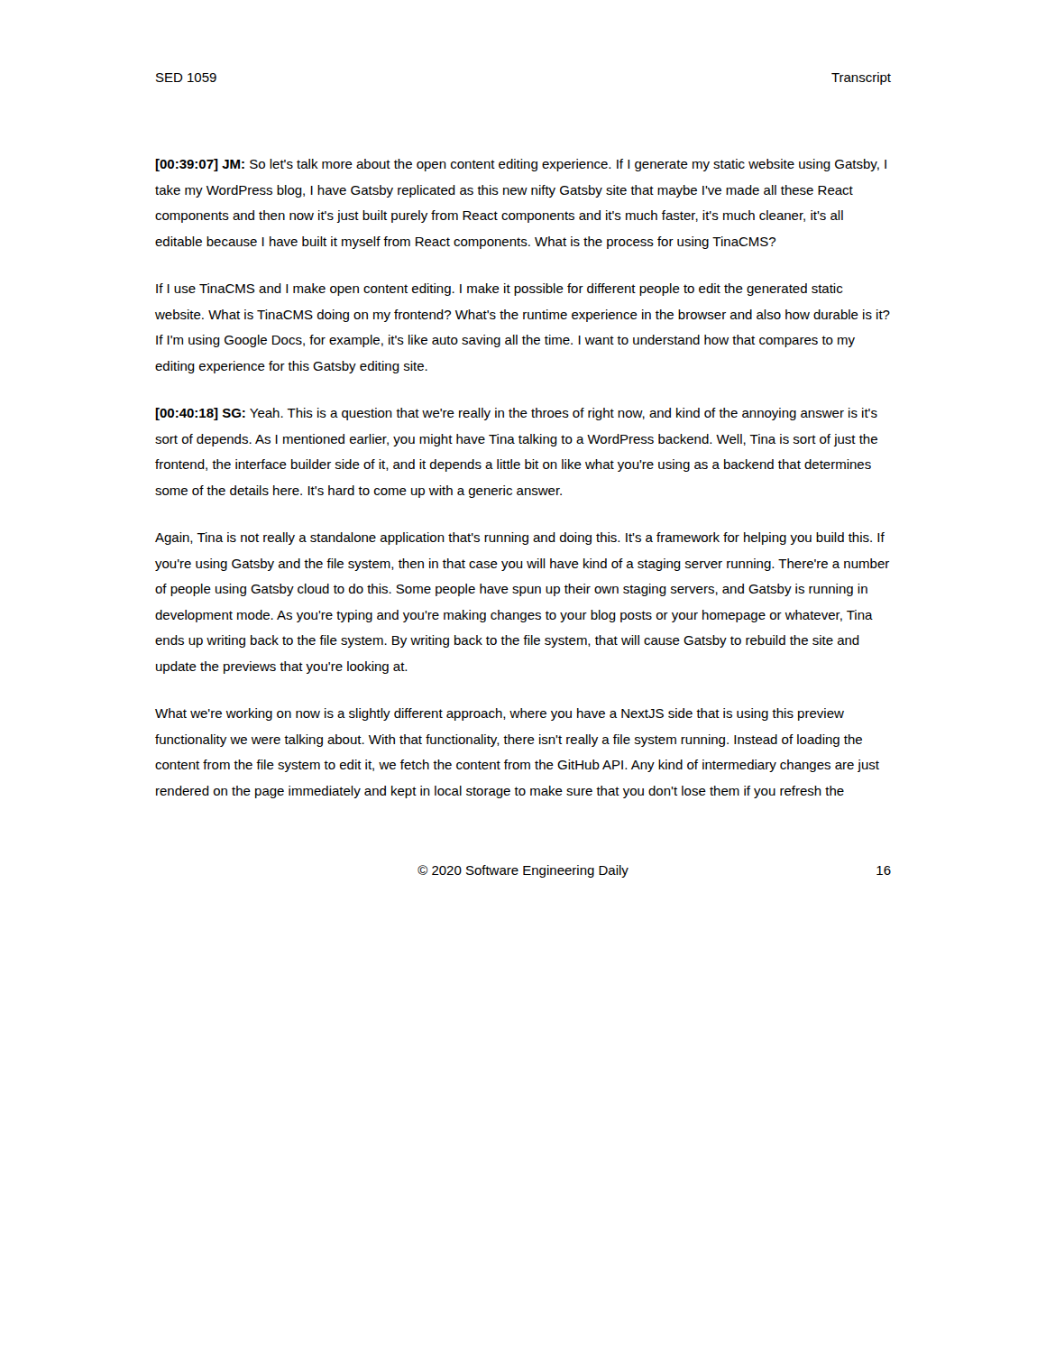SED 1059 Transcript
[00:39:07] JM: So let's talk more about the open content editing experience. If I generate my static website using Gatsby, I take my WordPress blog, I have Gatsby replicated as this new nifty Gatsby site that maybe I've made all these React components and then now it's just built purely from React components and it's much faster, it's much cleaner, it's all editable because I have built it myself from React components. What is the process for using TinaCMS?
If I use TinaCMS and I make open content editing. I make it possible for different people to edit the generated static website. What is TinaCMS doing on my frontend? What's the runtime experience in the browser and also how durable is it? If I'm using Google Docs, for example, it's like auto saving all the time. I want to understand how that compares to my editing experience for this Gatsby editing site.
[00:40:18] SG: Yeah. This is a question that we're really in the throes of right now, and kind of the annoying answer is it's sort of depends. As I mentioned earlier, you might have Tina talking to a WordPress backend. Well, Tina is sort of just the frontend, the interface builder side of it, and it depends a little bit on like what you're using as a backend that determines some of the details here. It's hard to come up with a generic answer.
Again, Tina is not really a standalone application that's running and doing this. It's a framework for helping you build this. If you're using Gatsby and the file system, then in that case you will have kind of a staging server running. There're a number of people using Gatsby cloud to do this. Some people have spun up their own staging servers, and Gatsby is running in development mode. As you're typing and you're making changes to your blog posts or your homepage or whatever, Tina ends up writing back to the file system. By writing back to the file system, that will cause Gatsby to rebuild the site and update the previews that you're looking at.
What we're working on now is a slightly different approach, where you have a NextJS side that is using this preview functionality we were talking about. With that functionality, there isn't really a file system running. Instead of loading the content from the file system to edit it, we fetch the content from the GitHub API. Any kind of intermediary changes are just rendered on the page immediately and kept in local storage to make sure that you don't lose them if you refresh the
© 2020 Software Engineering Daily 16